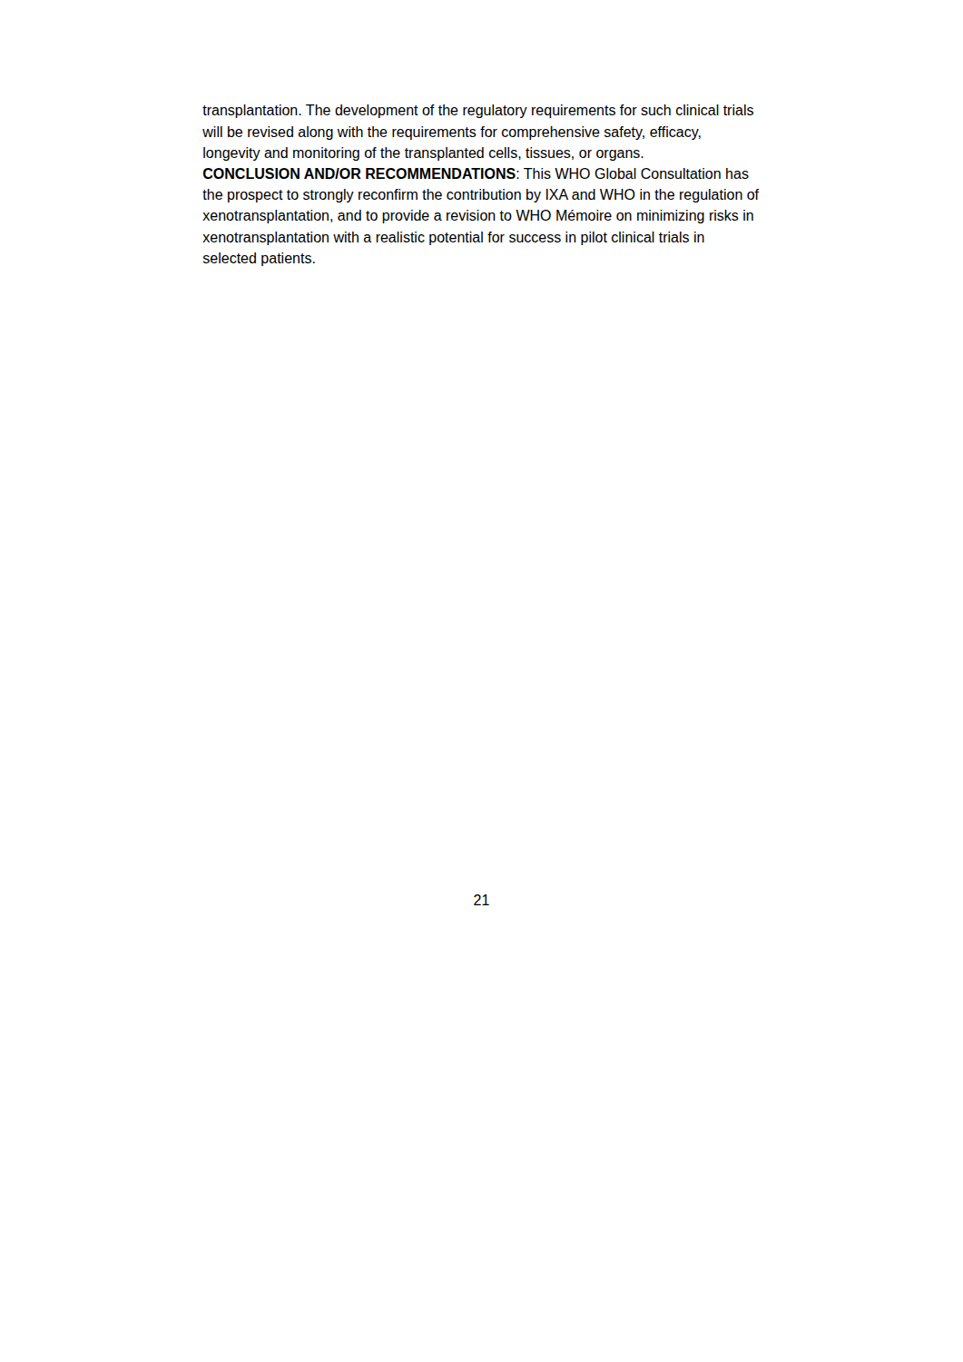transplantation. The development of the regulatory requirements for such clinical trials will be revised along with the requirements for comprehensive safety, efficacy, longevity and monitoring of the transplanted cells, tissues, or organs.
CONCLUSION AND/OR RECOMMENDATIONS: This WHO Global Consultation has the prospect to strongly reconfirm the contribution by IXA and WHO in the regulation of xenotransplantation, and to provide a revision to WHO Mémoire on minimizing risks in xenotransplantation with a realistic potential for success in pilot clinical trials in selected patients.
21